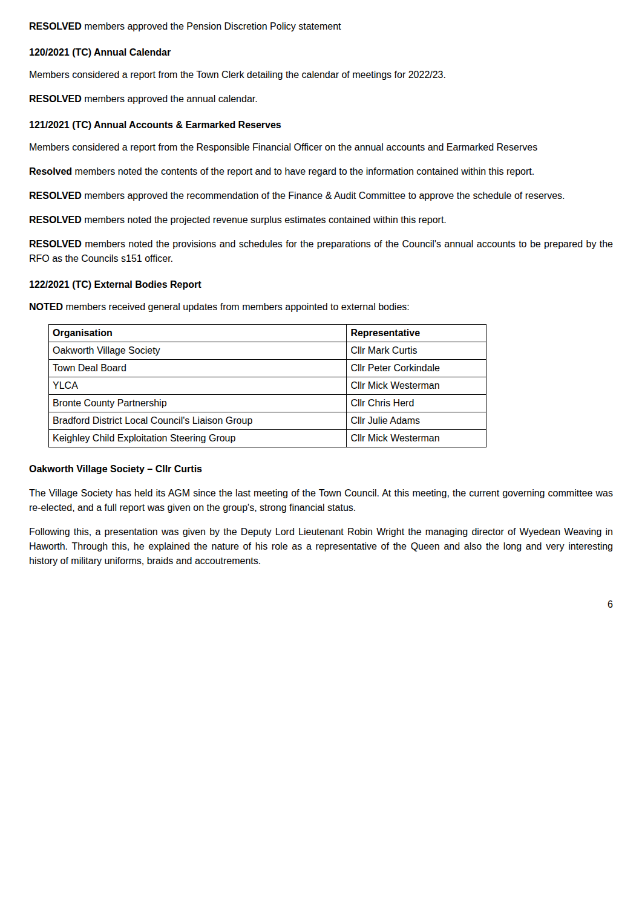RESOLVED members approved the Pension Discretion Policy statement
120/2021 (TC) Annual Calendar
Members considered a report from the Town Clerk detailing the calendar of meetings for 2022/23.
RESOLVED members approved the annual calendar.
121/2021 (TC) Annual Accounts & Earmarked Reserves
Members considered a report from the Responsible Financial Officer on the annual accounts and Earmarked Reserves
Resolved members noted the contents of the report and to have regard to the information contained within this report.
RESOLVED members approved the recommendation of the Finance & Audit Committee to approve the schedule of reserves.
RESOLVED members noted the projected revenue surplus estimates contained within this report.
RESOLVED members noted the provisions and schedules for the preparations of the Council's annual accounts to be prepared by the RFO as the Councils s151 officer.
122/2021 (TC) External Bodies Report
NOTED members received general updates from members appointed to external bodies:
| Organisation | Representative |
| --- | --- |
| Oakworth Village Society | Cllr Mark Curtis |
| Town Deal Board | Cllr Peter Corkindale |
| YLCA | Cllr Mick Westerman |
| Bronte County Partnership | Cllr Chris Herd |
| Bradford District Local Council's Liaison Group | Cllr Julie Adams |
| Keighley Child Exploitation Steering Group | Cllr Mick Westerman |
Oakworth Village Society – Cllr Curtis
The Village Society has held its AGM since the last meeting of the Town Council. At this meeting, the current governing committee was re-elected, and a full report was given on the group's, strong financial status.
Following this, a presentation was given by the Deputy Lord Lieutenant Robin Wright the managing director of Wyedean Weaving in Haworth. Through this, he explained the nature of his role as a representative of the Queen and also the long and very interesting history of military uniforms, braids and accoutrements.
6